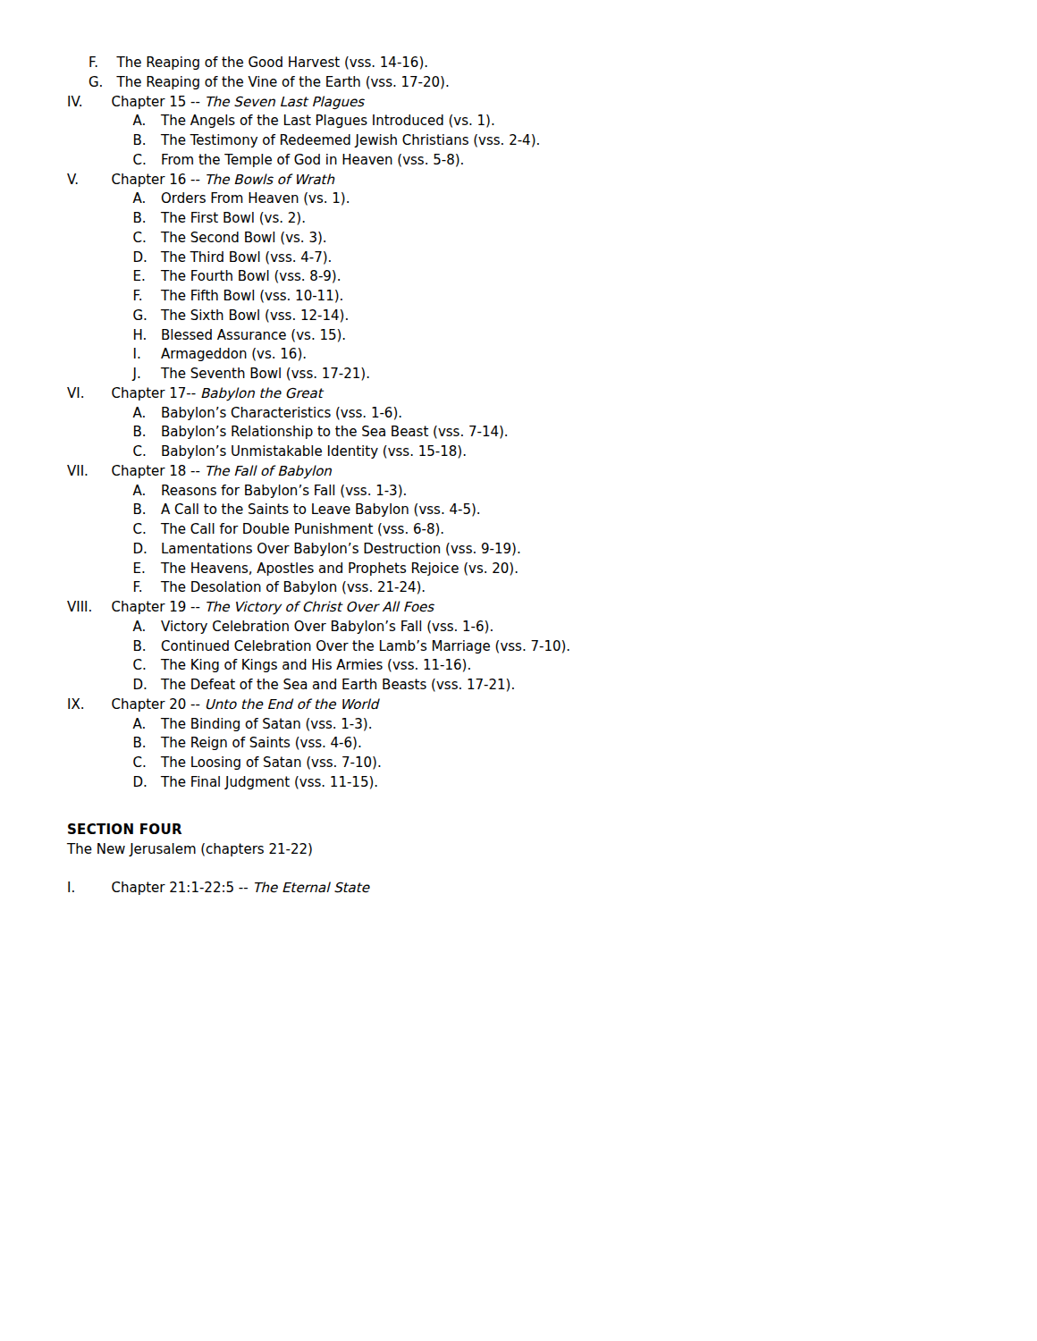F. The Reaping of the Good Harvest (vss. 14-16).
G. The Reaping of the Vine of the Earth (vss. 17-20).
IV.
Chapter 15 -- The Seven Last Plagues
A. The Angels of the Last Plagues Introduced (vs. 1).
B. The Testimony of Redeemed Jewish Christians (vss. 2-4).
C. From the Temple of God in Heaven (vss. 5-8).
V.
Chapter 16 -- The Bowls of Wrath
A. Orders From Heaven (vs. 1).
B. The First Bowl (vs. 2).
C. The Second Bowl (vs. 3).
D. The Third Bowl (vss. 4-7).
E. The Fourth Bowl (vss. 8-9).
F. The Fifth Bowl (vss. 10-11).
G. The Sixth Bowl (vss. 12-14).
H. Blessed Assurance (vs. 15).
I. Armageddon (vs. 16).
J. The Seventh Bowl (vss. 17-21).
VI.
Chapter 17-- Babylon the Great
A. Babylon’s Characteristics (vss. 1-6).
B. Babylon’s Relationship to the Sea Beast (vss. 7-14).
C. Babylon’s Unmistakable Identity (vss. 15-18).
VII.
Chapter 18 -- The Fall of Babylon
A. Reasons for Babylon’s Fall (vss. 1-3).
B. A Call to the Saints to Leave Babylon (vss. 4-5).
C. The Call for Double Punishment (vss. 6-8).
D. Lamentations Over Babylon’s Destruction (vss. 9-19).
E. The Heavens, Apostles and Prophets Rejoice (vs. 20).
F. The Desolation of Babylon (vss. 21-24).
VIII.
Chapter 19 -- The Victory of Christ Over All Foes
A. Victory Celebration Over Babylon’s Fall (vss. 1-6).
B. Continued Celebration Over the Lamb’s Marriage (vss. 7-10).
C. The King of Kings and His Armies (vss. 11-16).
D. The Defeat of the Sea and Earth Beasts (vss. 17-21).
IX.
Chapter 20 -- Unto the End of the World
A. The Binding of Satan (vss. 1-3).
B. The Reign of Saints (vss. 4-6).
C. The Loosing of Satan (vss. 7-10).
D. The Final Judgment (vss. 11-15).
SECTION FOUR
The New Jerusalem (chapters 21-22)
I.
Chapter 21:1-22:5 -- The Eternal State